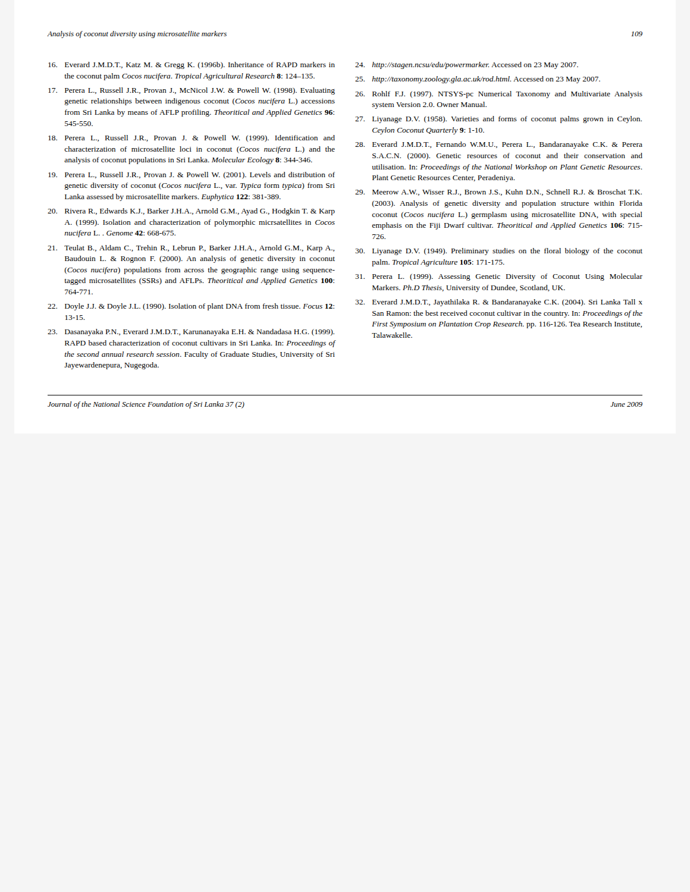Analysis of coconut diversity using microsatellite markers 109
16. Everard J.M.D.T., Katz M. & Gregg K. (1996b). Inheritance of RAPD markers in the coconut palm Cocos nucifera. Tropical Agricultural Research 8: 124–135.
17. Perera L., Russell J.R., Provan J., McNicol J.W. & Powell W. (1998). Evaluating genetic relationships between indigenous coconut (Cocos nucifera L.) accessions from Sri Lanka by means of AFLP profiling. Theoritical and Applied Genetics 96: 545-550.
18. Perera L., Russell J.R., Provan J. & Powell W. (1999). Identification and characterization of microsatellite loci in coconut (Cocos nucifera L.) and the analysis of coconut populations in Sri Lanka. Molecular Ecology 8: 344-346.
19. Perera L., Russell J.R., Provan J. & Powell W. (2001). Levels and distribution of genetic diversity of coconut (Cocos nucifera L., var. Typica form typica) from Sri Lanka assessed by microsatellite markers. Euphytica 122: 381-389.
20. Rivera R., Edwards K.J., Barker J.H.A., Arnold G.M., Ayad G., Hodgkin T. & Karp A. (1999). Isolation and characterization of polymorphic micrsatellites in Cocos nucifera L. . Genome 42: 668-675.
21. Teulat B., Aldam C., Trehin R., Lebrun P., Barker J.H.A., Arnold G.M., Karp A., Baudouin L. & Rognon F. (2000). An analysis of genetic diversity in coconut (Cocos nucifera) populations from across the geographic range using sequence-tagged microsatellites (SSRs) and AFLPs. Theoritical and Applied Genetics 100: 764-771.
22. Doyle J.J. & Doyle J.L. (1990). Isolation of plant DNA from fresh tissue. Focus 12: 13-15.
23. Dasanayaka P.N., Everard J.M.D.T., Karunanayaka E.H. & Nandadasa H.G. (1999). RAPD based characterization of coconut cultivars in Sri Lanka. In: Proceedings of the second annual research session. Faculty of Graduate Studies, University of Sri Jayewardenepura, Nugegoda.
24. http://stagen.ncsu/edu/powermarker. Accessed on 23 May 2007.
25. http://taxonomy.zoology.gla.ac.uk/rod.html. Accessed on 23 May 2007.
26. Rohlf F.J. (1997). NTSYS-pc Numerical Taxonomy and Multivariate Analysis system Version 2.0. Owner Manual.
27. Liyanage D.V. (1958). Varieties and forms of coconut palms grown in Ceylon. Ceylon Coconut Quarterly 9: 1-10.
28. Everard J.M.D.T., Fernando W.M.U., Perera L., Bandaranayake C.K. & Perera S.A.C.N. (2000). Genetic resources of coconut and their conservation and utilisation. In: Proceedings of the National Workshop on Plant Genetic Resources. Plant Genetic Resources Center, Peradeniya.
29. Meerow A.W., Wisser R.J., Brown J.S., Kuhn D.N., Schnell R.J. & Broschat T.K. (2003). Analysis of genetic diversity and population structure within Florida coconut (Cocos nucifera L.) germplasm using microsatellite DNA, with special emphasis on the Fiji Dwarf cultivar. Theoritical and Applied Genetics 106: 715-726.
30. Liyanage D.V. (1949). Preliminary studies on the floral biology of the coconut palm. Tropical Agriculture 105: 171-175.
31. Perera L. (1999). Assessing Genetic Diversity of Coconut Using Molecular Markers. Ph.D Thesis, University of Dundee, Scotland, UK.
32. Everard J.M.D.T., Jayathilaka R. & Bandaranayake C.K. (2004). Sri Lanka Tall x San Ramon: the best received coconut cultivar in the country. In: Proceedings of the First Symposium on Plantation Crop Research. pp. 116-126. Tea Research Institute, Talawakelle.
Journal of the National Science Foundation of Sri Lanka 37 (2) June 2009